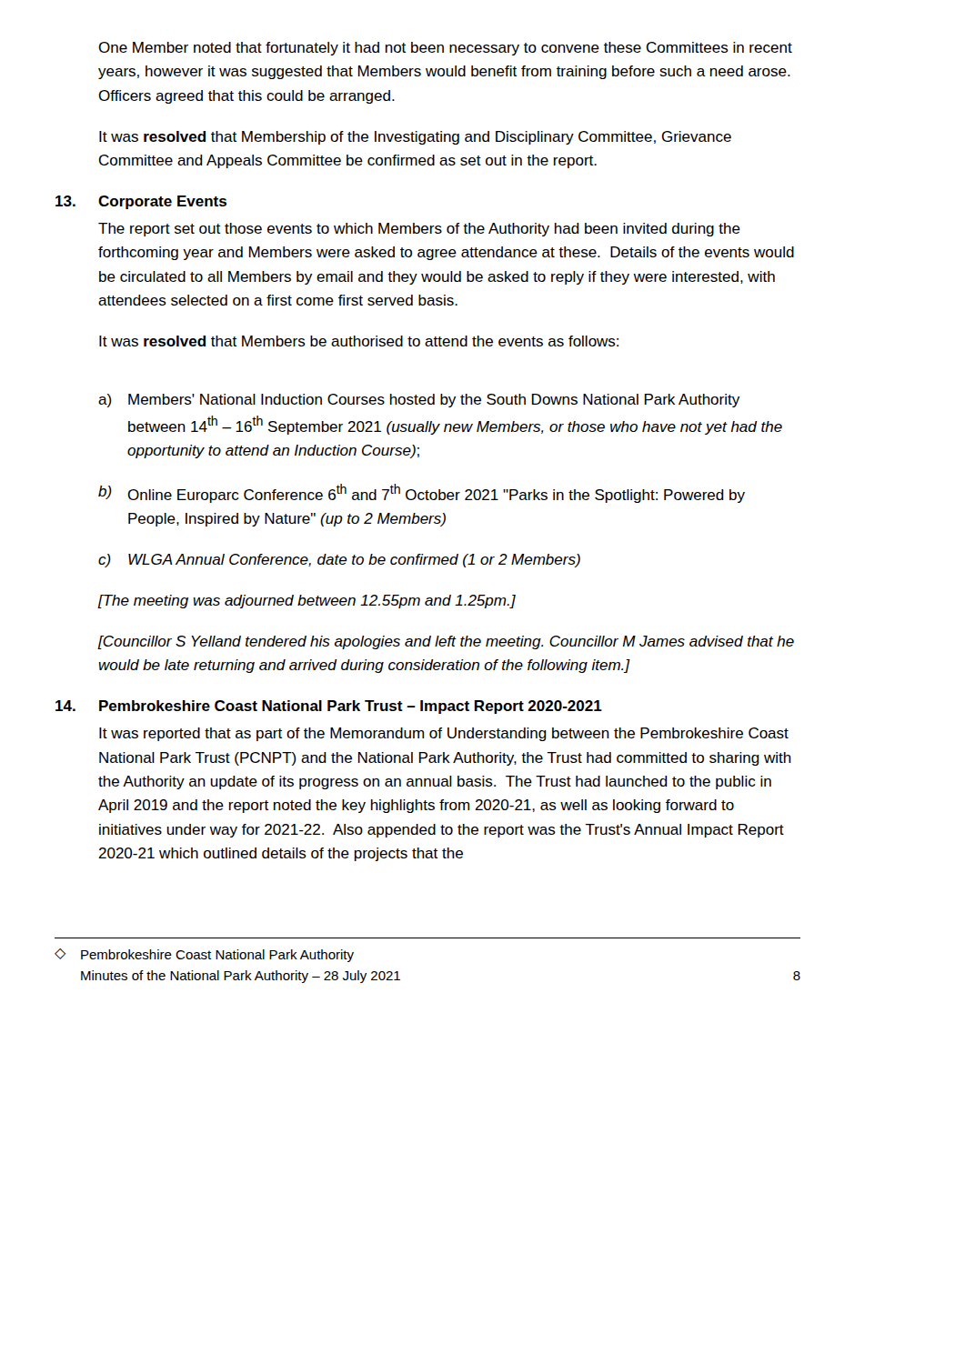One Member noted that fortunately it had not been necessary to convene these Committees in recent years, however it was suggested that Members would benefit from training before such a need arose. Officers agreed that this could be arranged.
It was resolved that Membership of the Investigating and Disciplinary Committee, Grievance Committee and Appeals Committee be confirmed as set out in the report.
13.
Corporate Events
The report set out those events to which Members of the Authority had been invited during the forthcoming year and Members were asked to agree attendance at these. Details of the events would be circulated to all Members by email and they would be asked to reply if they were interested, with attendees selected on a first come first served basis.
It was resolved that Members be authorised to attend the events as follows:
a)
Members' National Induction Courses hosted by the South Downs National Park Authority between 14th – 16th September 2021 (usually new Members, or those who have not yet had the opportunity to attend an Induction Course);
b)
Online Europarc Conference 6th and 7th October 2021 "Parks in the Spotlight: Powered by People, Inspired by Nature" (up to 2 Members)
c)
WLGA Annual Conference, date to be confirmed (1 or 2 Members)
[The meeting was adjourned between 12.55pm and 1.25pm.]
[Councillor S Yelland tendered his apologies and left the meeting. Councillor M James advised that he would be late returning and arrived during consideration of the following item.]
14.
Pembrokeshire Coast National Park Trust – Impact Report 2020-2021
It was reported that as part of the Memorandum of Understanding between the Pembrokeshire Coast National Park Trust (PCNPT) and the National Park Authority, the Trust had committed to sharing with the Authority an update of its progress on an annual basis. The Trust had launched to the public in April 2019 and the report noted the key highlights from 2020-21, as well as looking forward to initiatives under way for 2021-22. Also appended to the report was the Trust's Annual Impact Report 2020-21 which outlined details of the projects that the
◇
Pembrokeshire Coast National Park Authority
Minutes of the National Park Authority – 28 July 2021 8